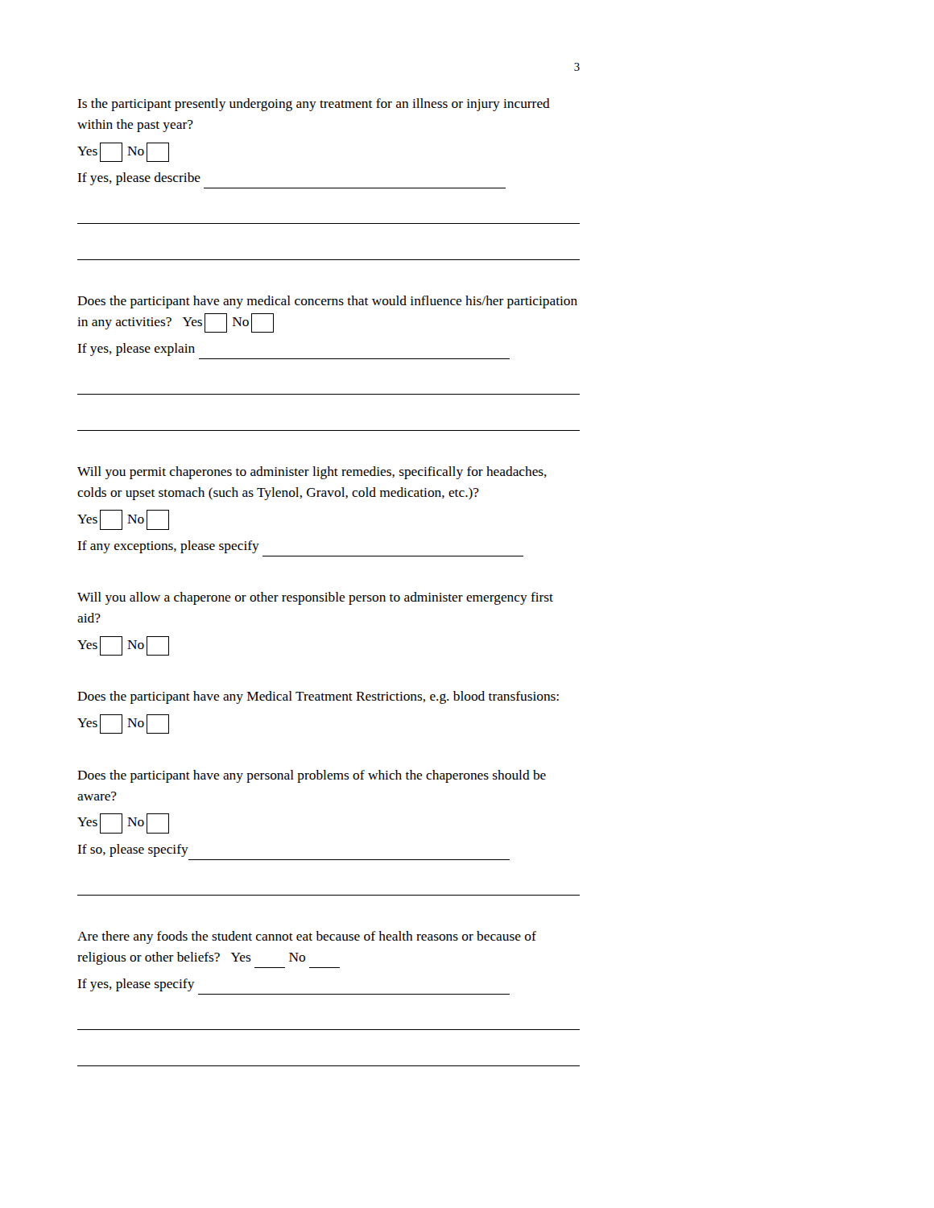3
Is the participant presently undergoing any treatment for an illness or injury incurred within the past year?
Yes No
If yes, please describe
Does the participant have any medical concerns that would influence his/her participation in any activities? Yes No
If yes, please explain
Will you permit chaperones to administer light remedies, specifically for headaches, colds or upset stomach (such as Tylenol, Gravol, cold medication, etc.)?
Yes No
If any exceptions, please specify
Will you allow a chaperone or other responsible person to administer emergency first aid?
Yes No
Does the participant have any Medical Treatment Restrictions, e.g. blood transfusions:
Yes No
Does the participant have any personal problems of which the chaperones should be aware?
Yes No
If so, please specify
Are there any foods the student cannot eat because of health reasons or because of religious or other beliefs? Yes No
If yes, please specify